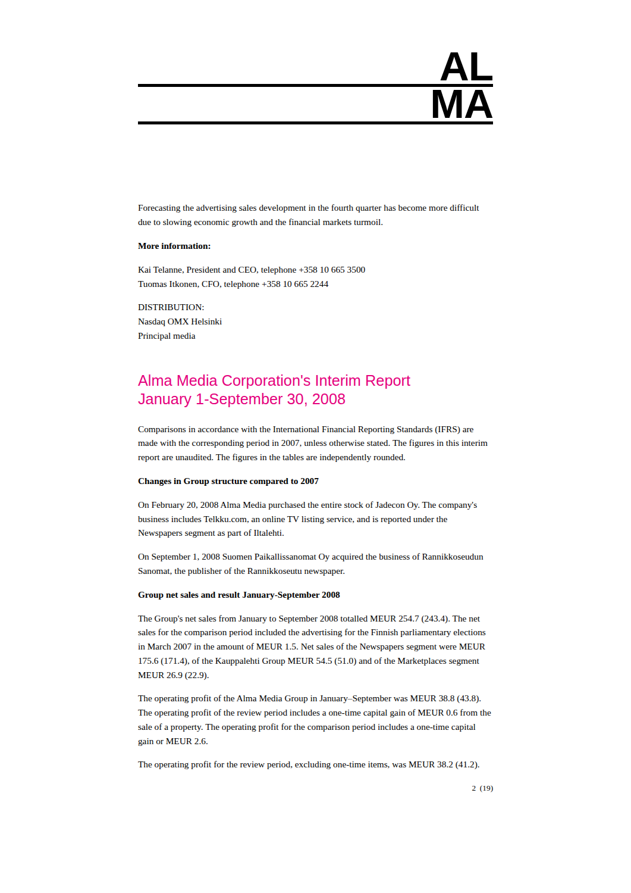AL MA
Forecasting the advertising sales development in the fourth quarter has become more difficult due to slowing economic growth and the financial markets turmoil.
More information:
Kai Telanne, President and CEO, telephone +358 10 665 3500
Tuomas Itkonen, CFO, telephone +358 10 665 2244
DISTRIBUTION:
Nasdaq OMX Helsinki
Principal media
Alma Media Corporation's Interim Report
January 1-September 30, 2008
Comparisons in accordance with the International Financial Reporting Standards (IFRS) are made with the corresponding period in 2007, unless otherwise stated. The figures in this interim report are unaudited. The figures in the tables are independently rounded.
Changes in Group structure compared to 2007
On February 20, 2008 Alma Media purchased the entire stock of Jadecon Oy. The company's business includes Telkku.com, an online TV listing service, and is reported under the Newspapers segment as part of Iltalehti.
On September 1, 2008 Suomen Paikallissanomat Oy acquired the business of Rannikkoseudun Sanomat, the publisher of the Rannikkoseutu newspaper.
Group net sales and result January-September 2008
The Group's net sales from January to September 2008 totalled MEUR 254.7 (243.4). The net sales for the comparison period included the advertising for the Finnish parliamentary elections in March 2007 in the amount of MEUR 1.5. Net sales of the Newspapers segment were MEUR 175.6 (171.4), of the Kauppalehti Group MEUR 54.5 (51.0) and of the Marketplaces segment MEUR 26.9 (22.9).
The operating profit of the Alma Media Group in January–September was MEUR 38.8 (43.8). The operating profit of the review period includes a one-time capital gain of MEUR 0.6 from the sale of a property. The operating profit for the comparison period includes a one-time capital gain or MEUR 2.6.
The operating profit for the review period, excluding one-time items, was MEUR 38.2 (41.2).
2 (19)